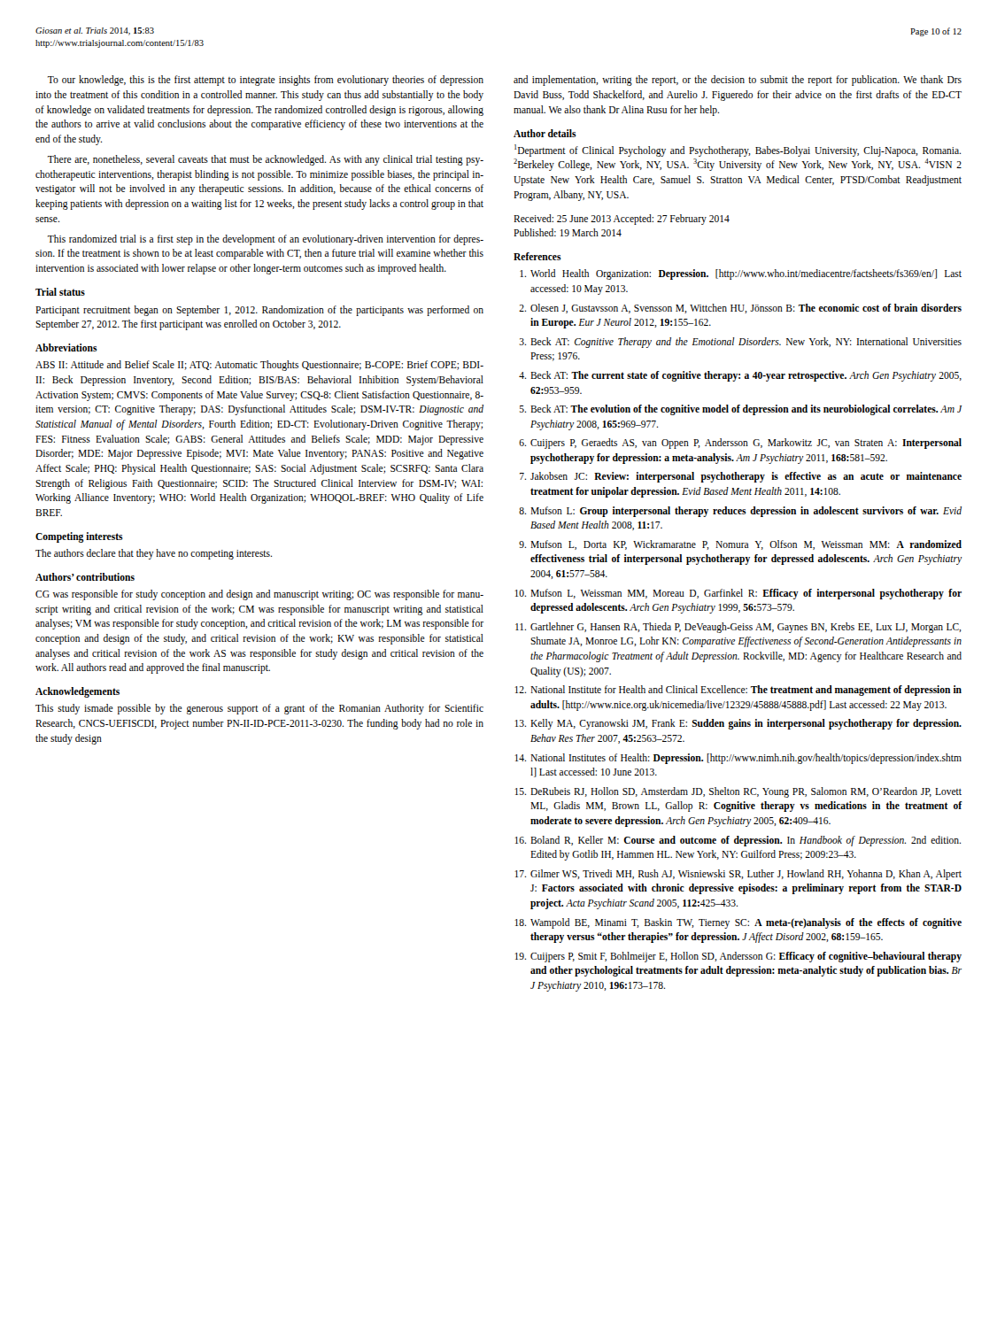Giosan et al. Trials 2014, 15:83
http://www.trialsjournal.com/content/15/1/83
Page 10 of 12
To our knowledge, this is the first attempt to integrate insights from evolutionary theories of depression into the treatment of this condition in a controlled manner. This study can thus add substantially to the body of knowledge on validated treatments for depression. The randomized controlled design is rigorous, allowing the authors to arrive at valid conclusions about the comparative efficiency of these two interventions at the end of the study.
There are, nonetheless, several caveats that must be acknowledged. As with any clinical trial testing psychotherapeutic interventions, therapist blinding is not possible. To minimize possible biases, the principal investigator will not be involved in any therapeutic sessions. In addition, because of the ethical concerns of keeping patients with depression on a waiting list for 12 weeks, the present study lacks a control group in that sense.
This randomized trial is a first step in the development of an evolutionary-driven intervention for depression. If the treatment is shown to be at least comparable with CT, then a future trial will examine whether this intervention is associated with lower relapse or other longer-term outcomes such as improved health.
Trial status
Participant recruitment began on September 1, 2012. Randomization of the participants was performed on September 27, 2012. The first participant was enrolled on October 3, 2012.
Abbreviations
ABS II: Attitude and Belief Scale II; ATQ: Automatic Thoughts Questionnaire; B-COPE: Brief COPE; BDI-II: Beck Depression Inventory, Second Edition; BIS/BAS: Behavioral Inhibition System/Behavioral Activation System; CMVS: Components of Mate Value Survey; CSQ-8: Client Satisfaction Questionnaire, 8-item version; CT: Cognitive Therapy; DAS: Dysfunctional Attitudes Scale; DSM-IV-TR: Diagnostic and Statistical Manual of Mental Disorders, Fourth Edition; ED-CT: Evolutionary-Driven Cognitive Therapy; FES: Fitness Evaluation Scale; GABS: General Attitudes and Beliefs Scale; MDD: Major Depressive Disorder; MDE: Major Depressive Episode; MVI: Mate Value Inventory; PANAS: Positive and Negative Affect Scale; PHQ: Physical Health Questionnaire; SAS: Social Adjustment Scale; SCSRFQ: Santa Clara Strength of Religious Faith Questionnaire; SCID: The Structured Clinical Interview for DSM-IV; WAI: Working Alliance Inventory; WHO: World Health Organization; WHOQOL-BREF: WHO Quality of Life BREF.
Competing interests
The authors declare that they have no competing interests.
Authors’ contributions
CG was responsible for study conception and design and manuscript writing; OC was responsible for manuscript writing and critical revision of the work; CM was responsible for manuscript writing and statistical analyses; VM was responsible for study conception, and critical revision of the work; LM was responsible for conception and design of the study, and critical revision of the work; KW was responsible for statistical analyses and critical revision of the work AS was responsible for study design and critical revision of the work. All authors read and approved the final manuscript.
Acknowledgements
This study ismade possible by the generous support of a grant of the Romanian Authority for Scientific Research, CNCS-UEFISCDI, Project number PN-II-ID-PCE-2011-3-0230. The funding body had no role in the study design
and implementation, writing the report, or the decision to submit the report for publication. We thank Drs David Buss, Todd Shackelford, and Aurelio J. Figueredo for their advice on the first drafts of the ED-CT manual. We also thank Dr Alina Rusu for her help.
Author details
1Department of Clinical Psychology and Psychotherapy, Babes-Bolyai University, Cluj-Napoca, Romania. 2Berkeley College, New York, NY, USA. 3City University of New York, New York, NY, USA. 4VISN 2 Upstate New York Health Care, Samuel S. Stratton VA Medical Center, PTSD/Combat Readjustment Program, Albany, NY, USA.
Received: 25 June 2013 Accepted: 27 February 2014
Published: 19 March 2014
References
World Health Organization: Depression. [http://www.who.int/mediacentre/factsheets/fs369/en/] Last accessed: 10 May 2013.
Olesen J, Gustavsson A, Svensson M, Wittchen HU, Jönsson B: The economic cost of brain disorders in Europe. Eur J Neurol 2012, 19: 155–162.
Beck AT: Cognitive Therapy and the Emotional Disorders. New York, NY: International Universities Press; 1976.
Beck AT: The current state of cognitive therapy: a 40-year retrospective. Arch Gen Psychiatry 2005, 62: 953–959.
Beck AT: The evolution of the cognitive model of depression and its neurobiological correlates. Am J Psychiatry 2008, 165: 969–977.
Cuijpers P, Geraedts AS, van Oppen P, Andersson G, Markowitz JC, van Straten A: Interpersonal psychotherapy for depression: a meta-analysis. Am J Psychiatry 2011, 168: 581–592.
Jakobsen JC: Review: interpersonal psychotherapy is effective as an acute or maintenance treatment for unipolar depression. Evid Based Ment Health 2011, 14: 108.
Mufson L: Group interpersonal therapy reduces depression in adolescent survivors of war. Evid Based Ment Health 2008, 11: 17.
Mufson L, Dorta KP, Wickramaratne P, Nomura Y, Olfson M, Weissman MM: A randomized effectiveness trial of interpersonal psychotherapy for depressed adolescents. Arch Gen Psychiatry 2004, 61: 577–584.
Mufson L, Weissman MM, Moreau D, Garfinkel R: Efficacy of interpersonal psychotherapy for depressed adolescents. Arch Gen Psychiatry 1999, 56: 573–579.
Gartlehner G, Hansen RA, Thieda P, DeVeaugh-Geiss AM, Gaynes BN, Krebs EE, Lux LJ, Morgan LC, Shumate JA, Monroe LG, Lohr KN: Comparative Effectiveness of Second-Generation Antidepressants in the Pharmacologic Treatment of Adult Depression. Rockville, MD: Agency for Healthcare Research and Quality (US); 2007.
National Institute for Health and Clinical Excellence: The treatment and management of depression in adults. [http://www.nice.org.uk/nicemedia/live/12329/45888/45888.pdf] Last accessed: 22 May 2013.
Kelly MA, Cyranowski JM, Frank E: Sudden gains in interpersonal psychotherapy for depression. Behav Res Ther 2007, 45: 2563–2572.
National Institutes of Health: Depression. [http://www.nimh.nih.gov/health/topics/depression/index.shtml] Last accessed: 10 June 2013.
DeRubeis RJ, Hollon SD, Amsterdam JD, Shelton RC, Young PR, Salomon RM, O’Reardon JP, Lovett ML, Gladis MM, Brown LL, Gallop R: Cognitive therapy vs medications in the treatment of moderate to severe depression. Arch Gen Psychiatry 2005, 62: 409–416.
Boland R, Keller M: Course and outcome of depression. In Handbook of Depression. 2nd edition. Edited by Gotlib IH, Hammen HL. New York, NY: Guilford Press; 2009:23–43.
Gilmer WS, Trivedi MH, Rush AJ, Wisniewski SR, Luther J, Howland RH, Yohanna D, Khan A, Alpert J: Factors associated with chronic depressive episodes: a preliminary report from the STAR-D project. Acta Psychiatr Scand 2005, 112: 425–433.
Wampold BE, Minami T, Baskin TW, Tierney SC: A meta-(re)analysis of the effects of cognitive therapy versus “other therapies” for depression. J Affect Disord 2002, 68: 159–165.
Cuijpers P, Smit F, Bohlmeijer E, Hollon SD, Andersson G: Efficacy of cognitive–behavioural therapy and other psychological treatments for adult depression: meta-analytic study of publication bias. Br J Psychiatry 2010, 196: 173–178.